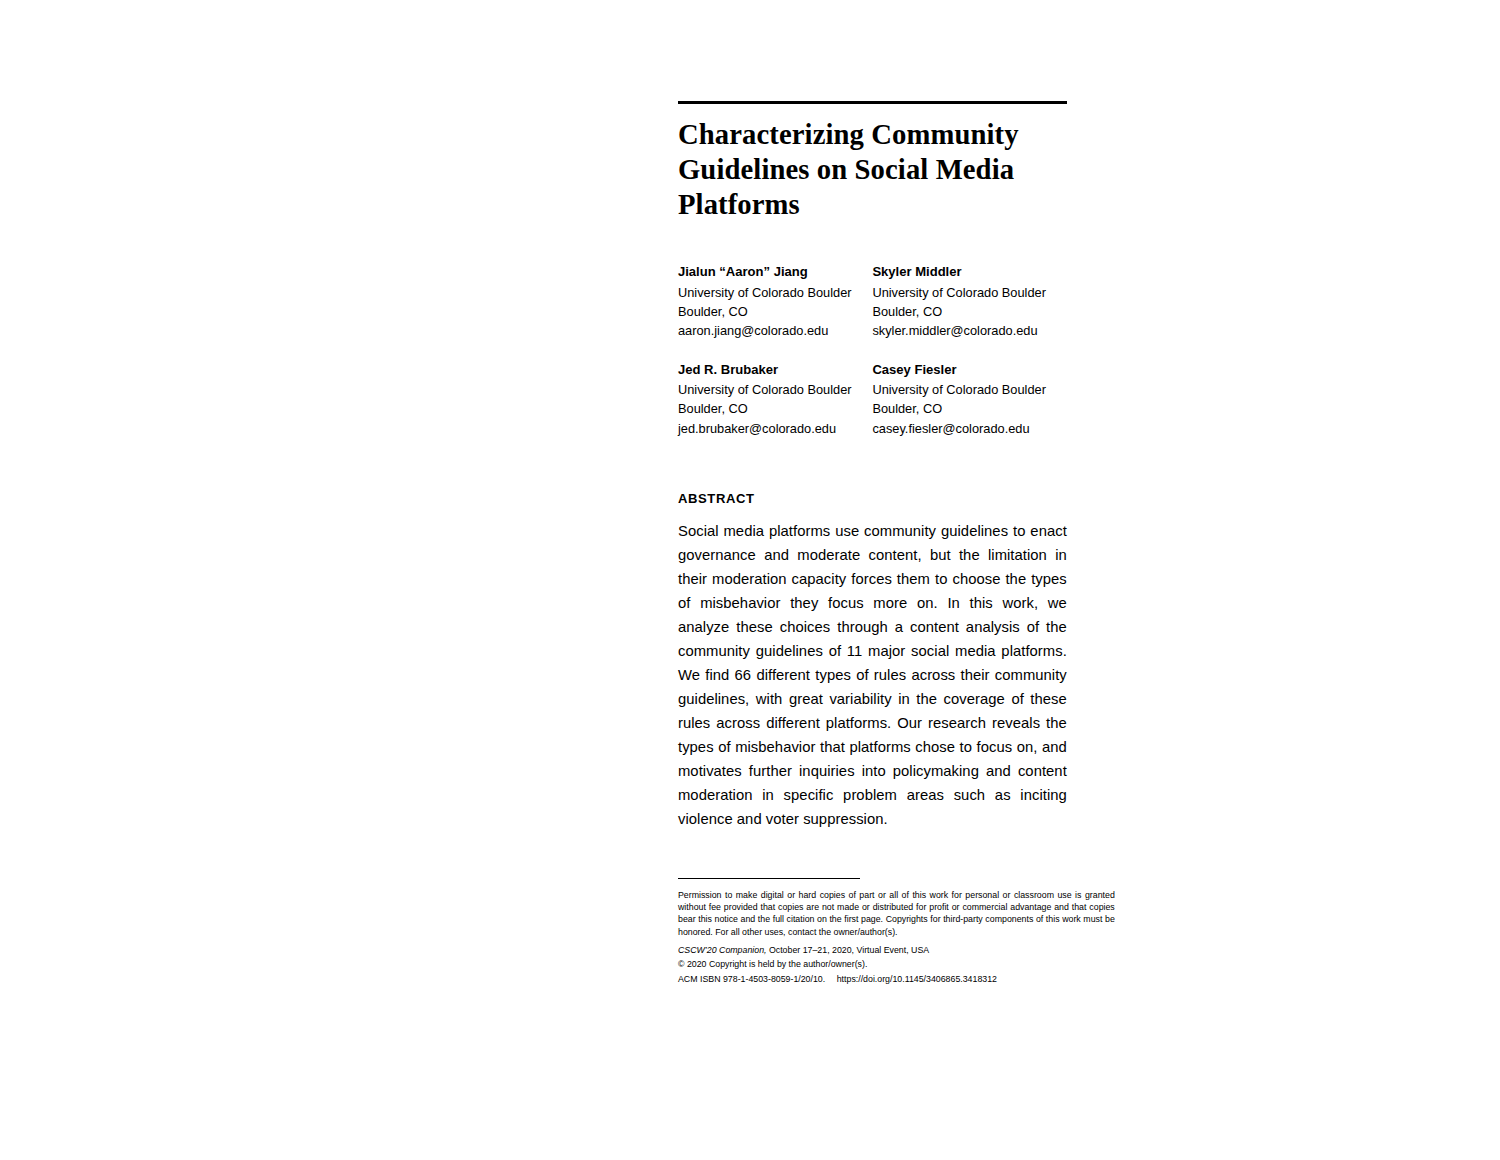Characterizing Community Guidelines on Social Media Platforms
Jialun “Aaron” Jiang University of Colorado Boulder
Boulder, CO
aaron.jiang@colorado.edu
Skyler Middler University of Colorado Boulder
Boulder, CO
skyler.middler@colorado.edu
Jed R. Brubaker University of Colorado Boulder
Boulder, CO
jed.brubaker@colorado.edu
Casey Fiesler University of Colorado Boulder
Boulder, CO
casey.fiesler@colorado.edu
ABSTRACT
Social media platforms use community guidelines to enact governance and moderate content, but the limitation in their moderation capacity forces them to choose the types of misbehavior they focus more on. In this work, we analyze these choices through a content analysis of the community guidelines of 11 major social media platforms. We find 66 different types of rules across their community guidelines, with great variability in the coverage of these rules across different platforms. Our research reveals the types of misbehavior that platforms chose to focus on, and motivates further inquiries into policymaking and content moderation in specific problem areas such as inciting violence and voter suppression.
Permission to make digital or hard copies of part or all of this work for personal or classroom use is granted without fee provided that copies are not made or distributed for profit or commercial advantage and that copies bear this notice and the full citation on the first page. Copyrights for third-party components of this work must be honored. For all other uses, contact the owner/author(s).
CSCW’20 Companion, October 17–21, 2020, Virtual Event, USA
© 2020 Copyright is held by the author/owner(s).
ACM ISBN 978-1-4503-8059-1/20/10. https://doi.org/10.1145/3406865.3418312